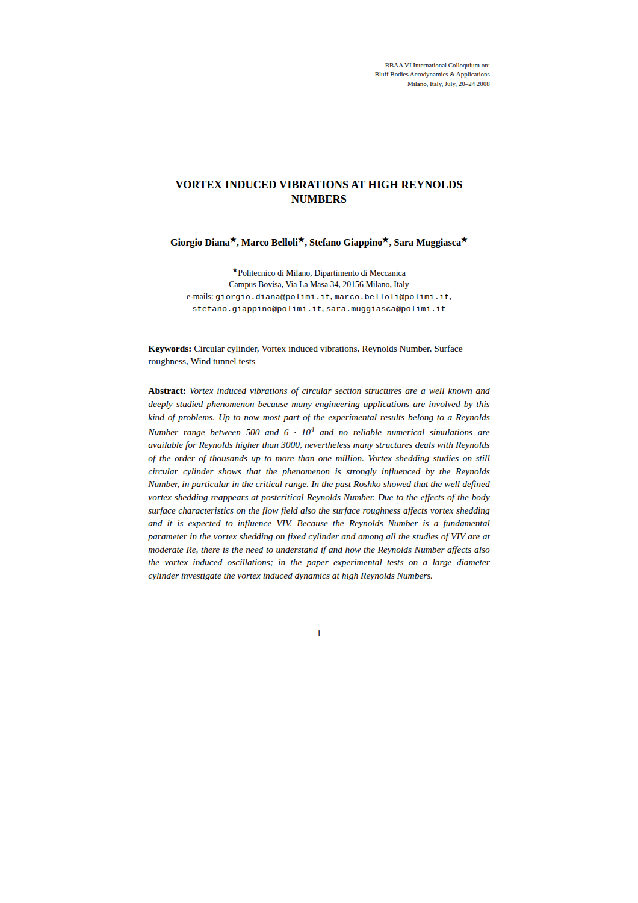BBAA VI International Colloquium on:
Bluff Bodies Aerodynamics & Applications
Milano, Italy, July, 20–24 2008
VORTEX INDUCED VIBRATIONS AT HIGH REYNOLDS NUMBERS
Giorgio Diana★, Marco Belloli★, Stefano Giappino★, Sara Muggiasca★
★Politecnico di Milano, Dipartimento di Meccanica
Campus Bovisa, Via La Masa 34, 20156 Milano, Italy
e-mails: giorgio.diana@polimi.it, marco.belloli@polimi.it,
stefano.giappino@polimi.it, sara.muggiasca@polimi.it
Keywords: Circular cylinder, Vortex induced vibrations, Reynolds Number, Surface roughness, Wind tunnel tests
Abstract: Vortex induced vibrations of circular section structures are a well known and deeply studied phenomenon because many engineering applications are involved by this kind of problems. Up to now most part of the experimental results belong to a Reynolds Number range between 500 and 6 · 104 and no reliable numerical simulations are available for Reynolds higher than 3000, nevertheless many structures deals with Reynolds of the order of thousands up to more than one million. Vortex shedding studies on still circular cylinder shows that the phenomenon is strongly influenced by the Reynolds Number, in particular in the critical range. In the past Roshko showed that the well defined vortex shedding reappears at postcritical Reynolds Number. Due to the effects of the body surface characteristics on the flow field also the surface roughness affects vortex shedding and it is expected to influence VIV. Because the Reynolds Number is a fundamental parameter in the vortex shedding on fixed cylinder and among all the studies of VIV are at moderate Re, there is the need to understand if and how the Reynolds Number affects also the vortex induced oscillations; in the paper experimental tests on a large diameter cylinder investigate the vortex induced dynamics at high Reynolds Numbers.
1